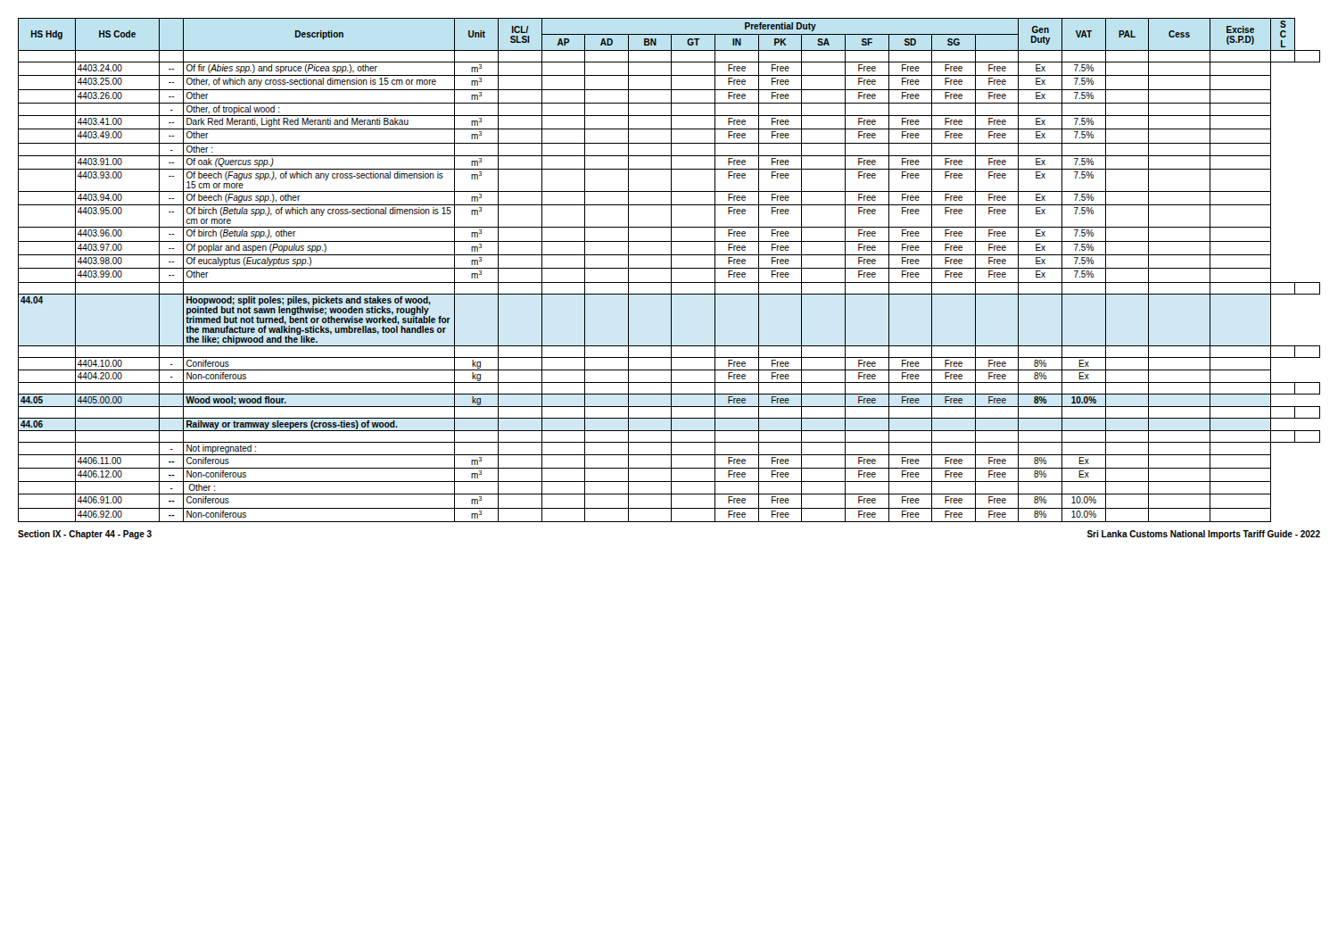| HS Hdg | HS Code | | Description | Unit | ICL/ SLSI | Preferential Duty | Gen Duty | VAT | PAL | Cess | Excise (S.P.D) | S C L |
| --- | --- | --- | --- | --- | --- | --- | --- | --- | --- | --- | --- | --- |
| AP | AD | BN | GT | IN | PK | SA | SF | SD | SG | |
| | 4403.24.00 | -- | Of fir ( Abies spp. ) and spruce ( Picea spp. ), other | m 3 | | | | | | Free | Free | | Free | Free | Free | Free | Ex | 7.5% | | | |
| | 4403.25.00 | -- | Other, of which any cross-sectional dimension is 15 cm or more | m 3 | | | | | | Free | Free | | Free | Free | Free | Free | Ex | 7.5% | | | |
| | 4403.26.00 | -- | Other | m 3 | | | | | | Free | Free | | Free | Free | Free | Free | Ex | 7.5% | | | |
| | | - | Other, of tropical wood : | | | | | | | | | | | | | | | | | | |
| | 4403.41.00 | -- | Dark Red Meranti, Light Red Meranti and Meranti Bakau | m 3 | | | | | | Free | Free | | Free | Free | Free | Free | Ex | 7.5% | | | |
| | 4403.49.00 | -- | Other | m 3 | | | | | | Free | Free | | Free | Free | Free | Free | Ex | 7.5% | | | |
| | | - | Other : | | | | | | | | | | | | | | | | | | |
| | 4403.91.00 | -- | Of oak (Quercus spp.) | m 3 | | | | | | Free | Free | | Free | Free | Free | Free | Ex | 7.5% | | | |
| | 4403.93.00 | -- | Of beech ( Fagus spp.), of which any cross-sectional dimension is 15 cm or more | m 3 | | | | | | Free | Free | | Free | Free | Free | Free | Ex | 7.5% | | | |
| | 4403.94.00 | -- | Of beech ( Fagus spp .), other | m 3 | | | | | | Free | Free | | Free | Free | Free | Free | Ex | 7.5% | | | |
| | 4403.95.00 | -- | Of birch ( Betula spp.), of which any cross-sectional dimension is 15 cm or more | m 3 | | | | | | Free | Free | | Free | Free | Free | Free | Ex | 7.5% | | | |
| | 4403.96.00 | -- | Of birch ( Betula spp.), other | m 3 | | | | | | Free | Free | | Free | Free | Free | Free | Ex | 7.5% | | | |
| | 4403.97.00 | -- | Of poplar and aspen ( Populus spp .) | m 3 | | | | | | Free | Free | | Free | Free | Free | Free | Ex | 7.5% | | | |
| | 4403.98.00 | -- | Of eucalyptus ( Eucalyptus spp .) | m 3 | | | | | | Free | Free | | Free | Free | Free | Free | Ex | 7.5% | | | |
| | 4403.99.00 | -- | Other | m 3 | | | | | | Free | Free | | Free | Free | Free | Free | Ex | 7.5% | | | |
| 44.04 | | | Hoopwood; split poles; piles, pickets and stakes of wood, pointed but not sawn lengthwise; wooden sticks, roughly trimmed but not turned, bent or otherwise worked, suitable for the manufacture of walking-sticks, umbrellas, tool handles or the like; chipwood and the like. | | | | | | | | | | | | | | | | | | |
| | 4404.10.00 | - | Coniferous | kg | | | | | | Free | Free | | Free | Free | Free | Free | 8% | Ex | | | |
| | 4404.20.00 | - | Non-coniferous | kg | | | | | | Free | Free | | Free | Free | Free | Free | 8% | Ex | | | |
| 44.05 | 4405.00.00 | | Wood wool; wood flour. | kg | | | | | | Free | Free | | Free | Free | Free | Free | 8% | 10.0% | | | |
| 44.06 | | | Railway or tramway sleepers (cross-ties) of wood. | | | | | | | | | | | | | | | | | | |
| | | - | Not impregnated : | | | | | | | | | | | | | | | | | | |
| | 4406.11.00 | -- | Coniferous | m 3 | | | | | | Free | Free | | Free | Free | Free | Free | 8% | Ex | | | |
| | 4406.12.00 | -- | Non-coniferous | m 3 | | | | | | Free | Free | | Free | Free | Free | Free | 8% | Ex | | | |
| | | - | Other : | | | | | | | | | | | | | | | | | | |
| | 4406.91.00 | -- | Coniferous | m 3 | | | | | | Free | Free | | Free | Free | Free | Free | 8% | 10.0% | | | |
| | 4406.92.00 | -- | Non-coniferous | m 3 | | | | | | Free | Free | | Free | Free | Free | Free | 8% | 10.0% | | | |
Section IX - Chapter 44 - Page 3
Sri Lanka Customs National Imports Tariff Guide - 2022